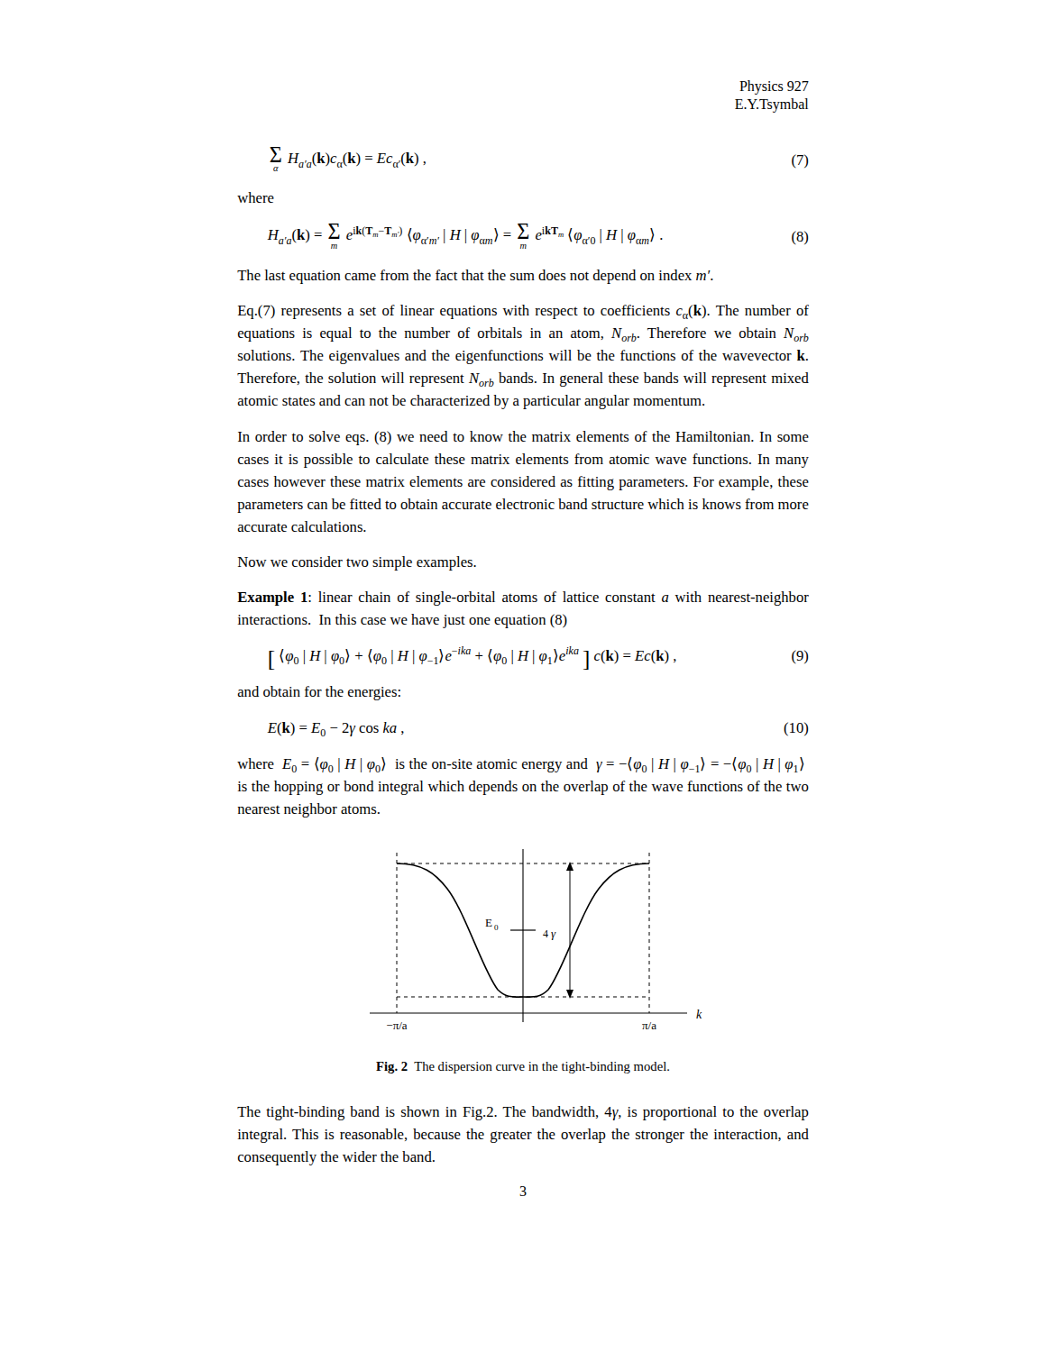Physics 927
E.Y.Tsymbal
Σα Ha′a(k)cα(k) = Ecα′(k) ,
(7)
where
Ha′a(k) = Σm eik(Tm−Tm′) ⟨φα′m′ | H | φαm⟩ = Σm eikTm ⟨φα′0 | H | φαm⟩ .
(8)
The last equation came from the fact that the sum does not depend on index m′.
Eq.(7) represents a set of linear equations with respect to coefficients cα(k). The number of equations is equal to the number of orbitals in an atom, Norb. Therefore we obtain Norb solutions. The eigenvalues and the eigenfunctions will be the functions of the wavevector k. Therefore, the solution will represent Norb bands. In general these bands will represent mixed atomic states and can not be characterized by a particular angular momentum.
In order to solve eqs. (8) we need to know the matrix elements of the Hamiltonian. In some cases it is possible to calculate these matrix elements from atomic wave functions. In many cases however these matrix elements are considered as fitting parameters. For example, these parameters can be fitted to obtain accurate electronic band structure which is knows from more accurate calculations.
Now we consider two simple examples.
Example 1: linear chain of single-orbital atoms of lattice constant a with nearest-neighbor interactions. In this case we have just one equation (8)
[ ⟨φ0 | H | φ0⟩ + ⟨φ0 | H | φ−1⟩e−ika + ⟨φ0 | H | φ1⟩eika ] c(k) = Ec(k) ,
(9)
and obtain for the energies:
E(k) = E0 − 2γ cos ka ,
(10)
where E0 = ⟨φ0 | H | φ0⟩ is the on-site atomic energy and γ = −⟨φ0 | H | φ−1⟩ = −⟨φ0 | H | φ1⟩ is the hopping or bond integral which depends on the overlap of the wave functions of the two nearest neighbor atoms.
E 0 4 γ −π/a π/a k
Fig. 2 The dispersion curve in the tight-binding model.
The tight-binding band is shown in Fig.2. The bandwidth, 4γ, is proportional to the overlap integral. This is reasonable, because the greater the overlap the stronger the interaction, and consequently the wider the band.
3